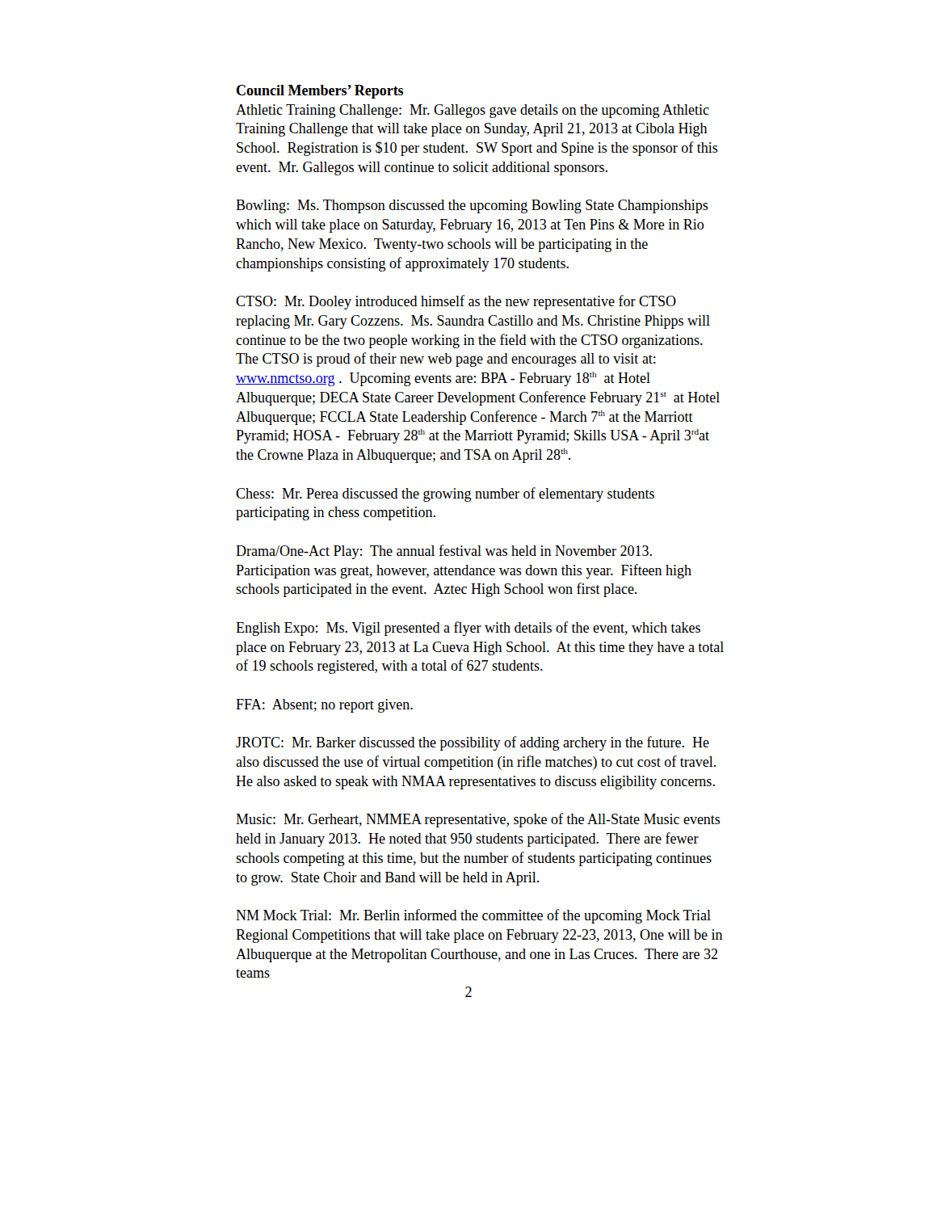Council Members’ Reports
Athletic Training Challenge: Mr. Gallegos gave details on the upcoming Athletic Training Challenge that will take place on Sunday, April 21, 2013 at Cibola High School. Registration is $10 per student. SW Sport and Spine is the sponsor of this event. Mr. Gallegos will continue to solicit additional sponsors.
Bowling: Ms. Thompson discussed the upcoming Bowling State Championships which will take place on Saturday, February 16, 2013 at Ten Pins & More in Rio Rancho, New Mexico. Twenty-two schools will be participating in the championships consisting of approximately 170 students.
CTSO: Mr. Dooley introduced himself as the new representative for CTSO replacing Mr. Gary Cozzens. Ms. Saundra Castillo and Ms. Christine Phipps will continue to be the two people working in the field with the CTSO organizations. The CTSO is proud of their new web page and encourages all to visit at: www.nmctso.org . Upcoming events are: BPA - February 18th at Hotel Albuquerque; DECA State Career Development Conference February 21st at Hotel Albuquerque; FCCLA State Leadership Conference - March 7th at the Marriott Pyramid; HOSA - February 28th at the Marriott Pyramid; Skills USA - April 3rdat the Crowne Plaza in Albuquerque; and TSA on April 28th.
Chess: Mr. Perea discussed the growing number of elementary students participating in chess competition.
Drama/One-Act Play: The annual festival was held in November 2013. Participation was great, however, attendance was down this year. Fifteen high schools participated in the event. Aztec High School won first place.
English Expo: Ms. Vigil presented a flyer with details of the event, which takes place on February 23, 2013 at La Cueva High School. At this time they have a total of 19 schools registered, with a total of 627 students.
FFA: Absent; no report given.
JROTC: Mr. Barker discussed the possibility of adding archery in the future. He also discussed the use of virtual competition (in rifle matches) to cut cost of travel. He also asked to speak with NMAA representatives to discuss eligibility concerns.
Music: Mr. Gerheart, NMMEA representative, spoke of the All-State Music events held in January 2013. He noted that 950 students participated. There are fewer schools competing at this time, but the number of students participating continues to grow. State Choir and Band will be held in April.
NM Mock Trial: Mr. Berlin informed the committee of the upcoming Mock Trial Regional Competitions that will take place on February 22-23, 2013, One will be in Albuquerque at the Metropolitan Courthouse, and one in Las Cruces. There are 32 teams
2